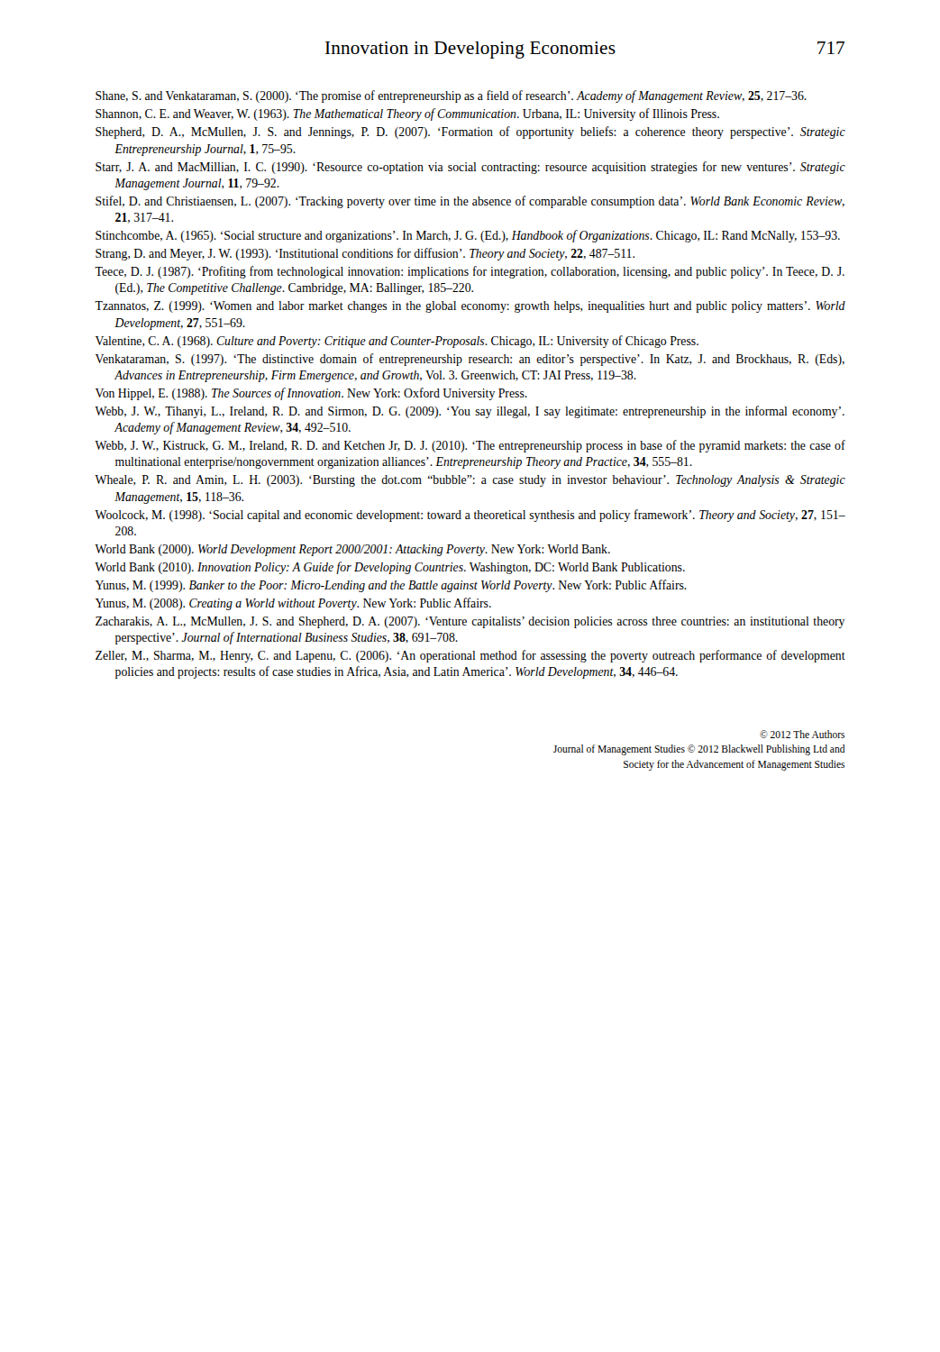Innovation in Developing Economies
717
Shane, S. and Venkataraman, S. (2000). ‘The promise of entrepreneurship as a field of research’. Academy of Management Review, 25, 217–36.
Shannon, C. E. and Weaver, W. (1963). The Mathematical Theory of Communication. Urbana, IL: University of Illinois Press.
Shepherd, D. A., McMullen, J. S. and Jennings, P. D. (2007). ‘Formation of opportunity beliefs: a coherence theory perspective’. Strategic Entrepreneurship Journal, 1, 75–95.
Starr, J. A. and MacMillian, I. C. (1990). ‘Resource co-optation via social contracting: resource acquisition strategies for new ventures’. Strategic Management Journal, 11, 79–92.
Stifel, D. and Christiaensen, L. (2007). ‘Tracking poverty over time in the absence of comparable consumption data’. World Bank Economic Review, 21, 317–41.
Stinchcombe, A. (1965). ‘Social structure and organizations’. In March, J. G. (Ed.), Handbook of Organizations. Chicago, IL: Rand McNally, 153–93.
Strang, D. and Meyer, J. W. (1993). ‘Institutional conditions for diffusion’. Theory and Society, 22, 487–511.
Teece, D. J. (1987). ‘Profiting from technological innovation: implications for integration, collaboration, licensing, and public policy’. In Teece, D. J. (Ed.), The Competitive Challenge. Cambridge, MA: Ballinger, 185–220.
Tzannatos, Z. (1999). ‘Women and labor market changes in the global economy: growth helps, inequalities hurt and public policy matters’. World Development, 27, 551–69.
Valentine, C. A. (1968). Culture and Poverty: Critique and Counter-Proposals. Chicago, IL: University of Chicago Press.
Venkataraman, S. (1997). ‘The distinctive domain of entrepreneurship research: an editor’s perspective’. In Katz, J. and Brockhaus, R. (Eds), Advances in Entrepreneurship, Firm Emergence, and Growth, Vol. 3. Greenwich, CT: JAI Press, 119–38.
Von Hippel, E. (1988). The Sources of Innovation. New York: Oxford University Press.
Webb, J. W., Tihanyi, L., Ireland, R. D. and Sirmon, D. G. (2009). ‘You say illegal, I say legitimate: entrepreneurship in the informal economy’. Academy of Management Review, 34, 492–510.
Webb, J. W., Kistruck, G. M., Ireland, R. D. and Ketchen Jr, D. J. (2010). ‘The entrepreneurship process in base of the pyramid markets: the case of multinational enterprise/nongovernment organization alliances’. Entrepreneurship Theory and Practice, 34, 555–81.
Wheale, P. R. and Amin, L. H. (2003). ‘Bursting the dot.com “bubble”: a case study in investor behaviour’. Technology Analysis & Strategic Management, 15, 118–36.
Woolcock, M. (1998). ‘Social capital and economic development: toward a theoretical synthesis and policy framework’. Theory and Society, 27, 151–208.
World Bank (2000). World Development Report 2000/2001: Attacking Poverty. New York: World Bank.
World Bank (2010). Innovation Policy: A Guide for Developing Countries. Washington, DC: World Bank Publications.
Yunus, M. (1999). Banker to the Poor: Micro-Lending and the Battle against World Poverty. New York: Public Affairs.
Yunus, M. (2008). Creating a World without Poverty. New York: Public Affairs.
Zacharakis, A. L., McMullen, J. S. and Shepherd, D. A. (2007). ‘Venture capitalists’ decision policies across three countries: an institutional theory perspective’. Journal of International Business Studies, 38, 691–708.
Zeller, M., Sharma, M., Henry, C. and Lapenu, C. (2006). ‘An operational method for assessing the poverty outreach performance of development policies and projects: results of case studies in Africa, Asia, and Latin America’. World Development, 34, 446–64.
© 2012 The Authors
Journal of Management Studies © 2012 Blackwell Publishing Ltd and
Society for the Advancement of Management Studies